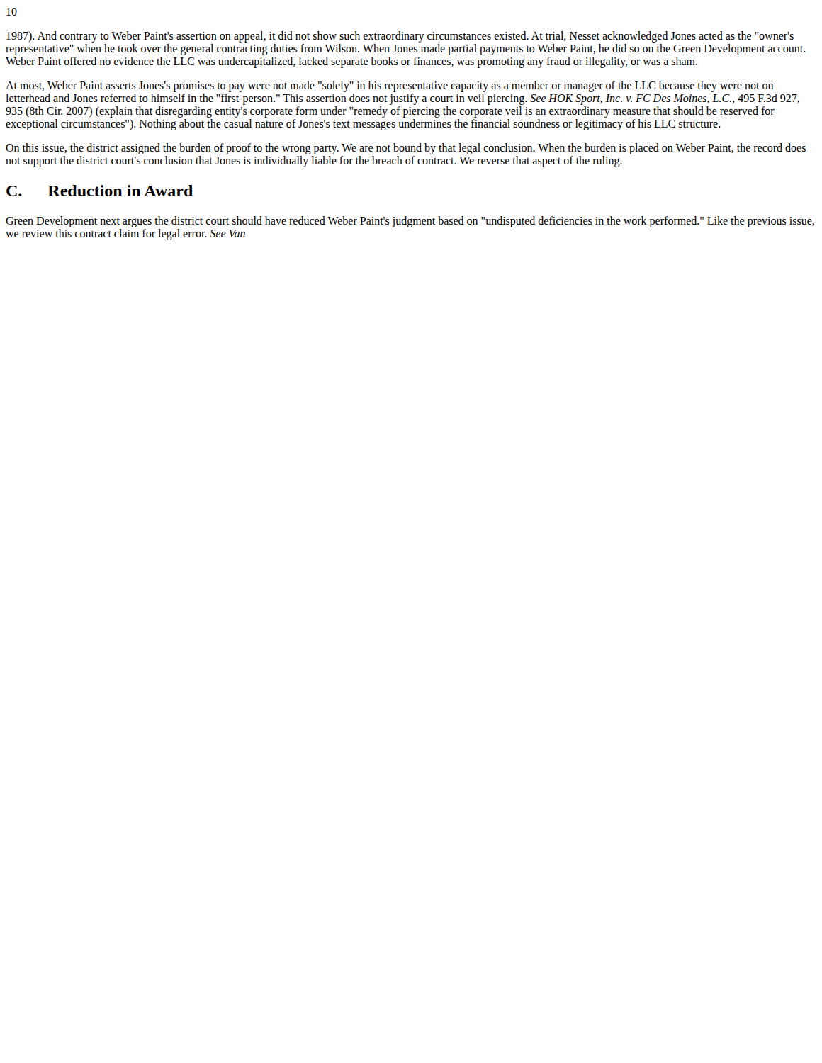10
1987). And contrary to Weber Paint's assertion on appeal, it did not show such extraordinary circumstances existed. At trial, Nesset acknowledged Jones acted as the "owner's representative" when he took over the general contracting duties from Wilson. When Jones made partial payments to Weber Paint, he did so on the Green Development account. Weber Paint offered no evidence the LLC was undercapitalized, lacked separate books or finances, was promoting any fraud or illegality, or was a sham.
At most, Weber Paint asserts Jones's promises to pay were not made "solely" in his representative capacity as a member or manager of the LLC because they were not on letterhead and Jones referred to himself in the "first-person." This assertion does not justify a court in veil piercing. See HOK Sport, Inc. v. FC Des Moines, L.C., 495 F.3d 927, 935 (8th Cir. 2007) (explain that disregarding entity's corporate form under "remedy of piercing the corporate veil is an extraordinary measure that should be reserved for exceptional circumstances"). Nothing about the casual nature of Jones's text messages undermines the financial soundness or legitimacy of his LLC structure.
On this issue, the district assigned the burden of proof to the wrong party. We are not bound by that legal conclusion. When the burden is placed on Weber Paint, the record does not support the district court's conclusion that Jones is individually liable for the breach of contract. We reverse that aspect of the ruling.
C. Reduction in Award
Green Development next argues the district court should have reduced Weber Paint's judgment based on "undisputed deficiencies in the work performed." Like the previous issue, we review this contract claim for legal error. See Van